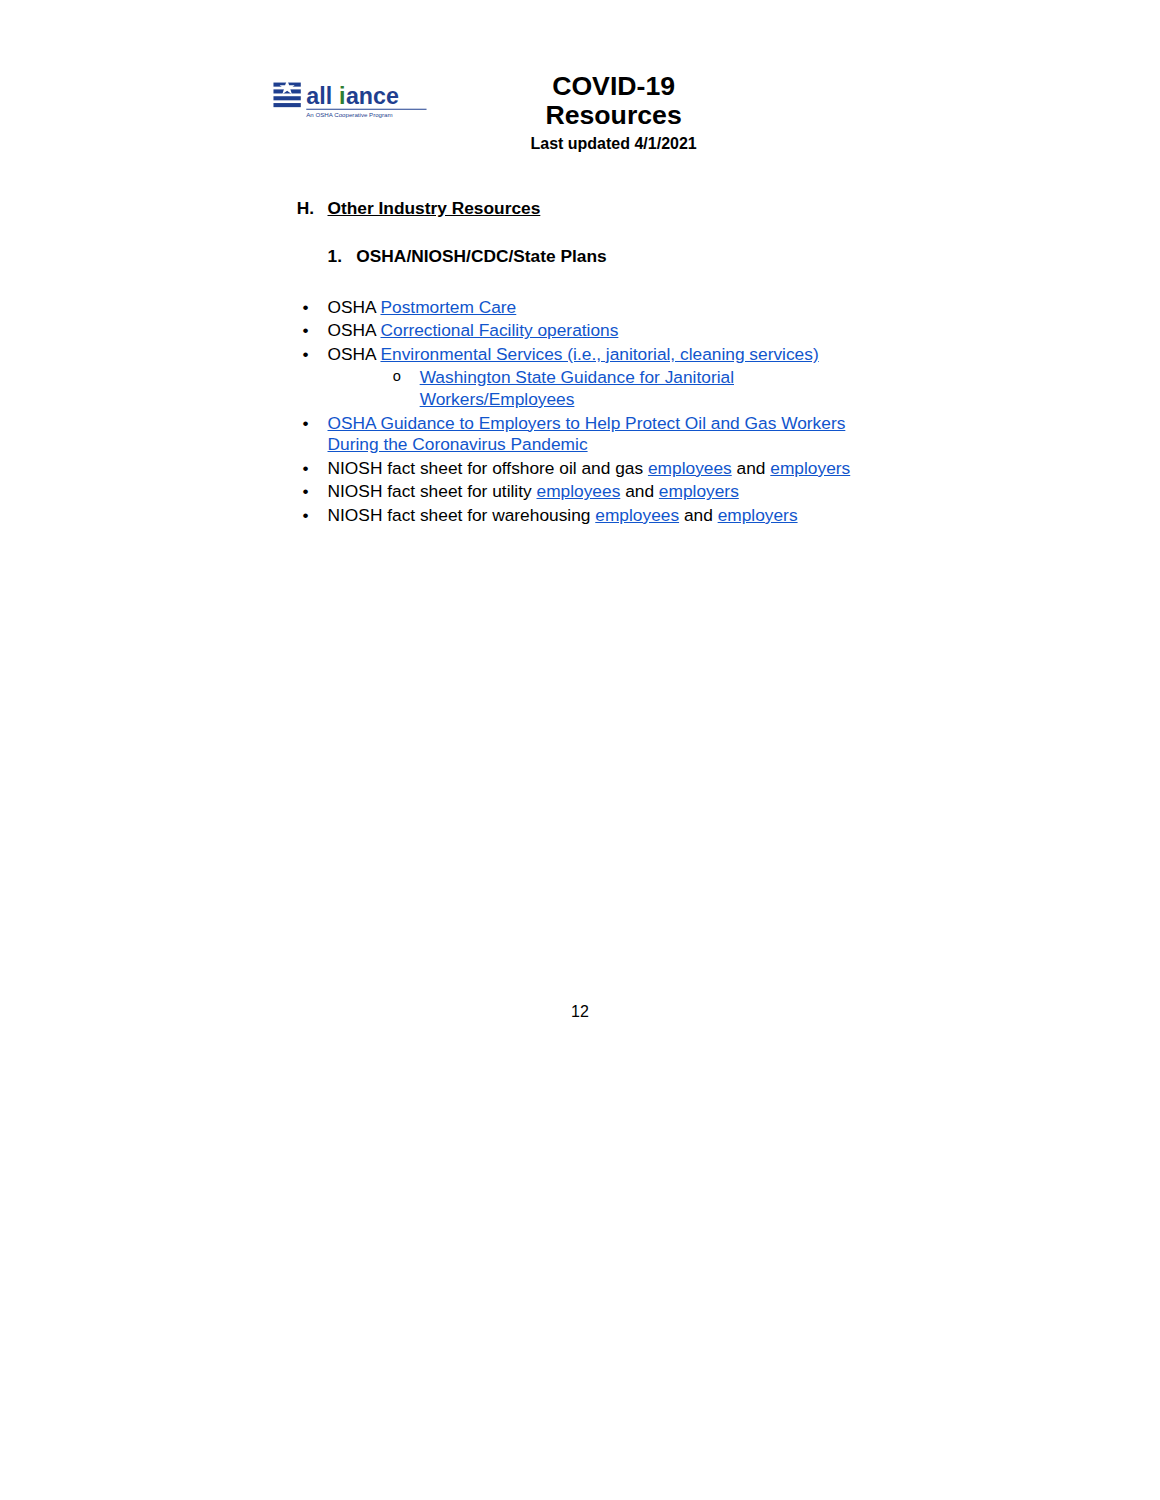all i ance An OSHA Cooperative Program
COVID-19 Resources
Last updated 4/1/2021
H. Other Industry Resources
1. OSHA/NIOSH/CDC/State Plans
OSHA Postmortem Care
OSHA Correctional Facility operations
OSHA Environmental Services (i.e., janitorial, cleaning services)
Washington State Guidance for Janitorial Workers/Employees
OSHA Guidance to Employers to Help Protect Oil and Gas Workers During the Coronavirus Pandemic
NIOSH fact sheet for offshore oil and gas employees and employers
NIOSH fact sheet for utility employees and employers
NIOSH fact sheet for warehousing employees and employers
12